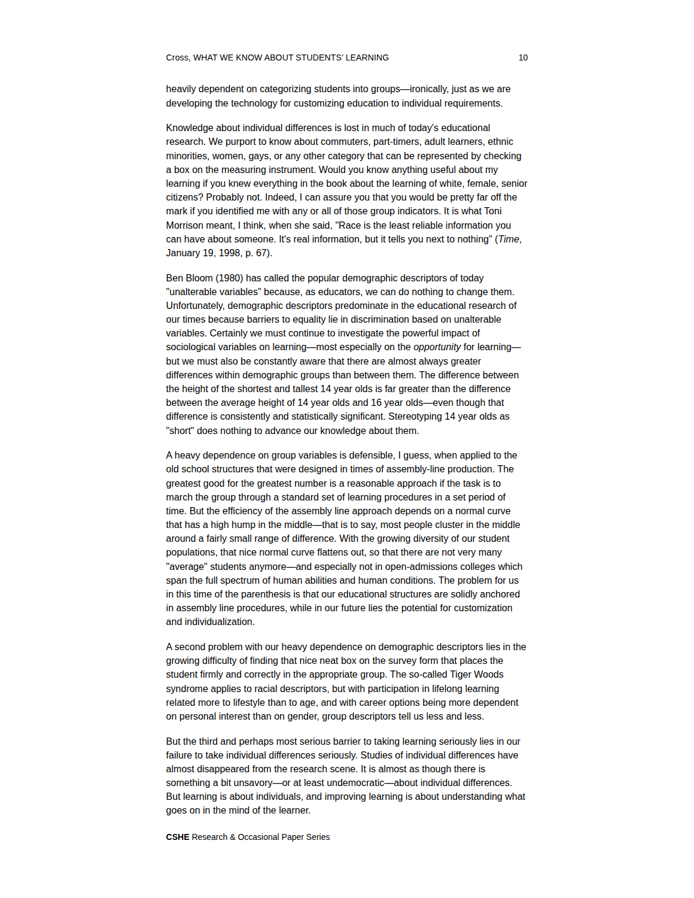Cross, WHAT WE KNOW ABOUT STUDENTS’ LEARNING 10
heavily dependent on categorizing students into groups—ironically, just as we are developing the technology for customizing education to individual requirements.
Knowledge about individual differences is lost in much of today's educational research. We purport to know about commuters, part-timers, adult learners, ethnic minorities, women, gays, or any other category that can be represented by checking a box on the measuring instrument. Would you know anything useful about my learning if you knew everything in the book about the learning of white, female, senior citizens? Probably not. Indeed, I can assure you that you would be pretty far off the mark if you identified me with any or all of those group indicators. It is what Toni Morrison meant, I think, when she said, "Race is the least reliable information you can have about someone. It's real information, but it tells you next to nothing" (Time, January 19, 1998, p. 67).
Ben Bloom (1980) has called the popular demographic descriptors of today "unalterable variables" because, as educators, we can do nothing to change them. Unfortunately, demographic descriptors predominate in the educational research of our times because barriers to equality lie in discrimination based on unalterable variables. Certainly we must continue to investigate the powerful impact of sociological variables on learning—most especially on the opportunity for learning—but we must also be constantly aware that there are almost always greater differences within demographic groups than between them. The difference between the height of the shortest and tallest 14 year olds is far greater than the difference between the average height of 14 year olds and 16 year olds—even though that difference is consistently and statistically significant. Stereotyping 14 year olds as "short" does nothing to advance our knowledge about them.
A heavy dependence on group variables is defensible, I guess, when applied to the old school structures that were designed in times of assembly-line production. The greatest good for the greatest number is a reasonable approach if the task is to march the group through a standard set of learning procedures in a set period of time. But the efficiency of the assembly line approach depends on a normal curve that has a high hump in the middle—that is to say, most people cluster in the middle around a fairly small range of difference. With the growing diversity of our student populations, that nice normal curve flattens out, so that there are not very many "average" students anymore—and especially not in open-admissions colleges which span the full spectrum of human abilities and human conditions. The problem for us in this time of the parenthesis is that our educational structures are solidly anchored in assembly line procedures, while in our future lies the potential for customization and individualization.
A second problem with our heavy dependence on demographic descriptors lies in the growing difficulty of finding that nice neat box on the survey form that places the student firmly and correctly in the appropriate group. The so-called Tiger Woods syndrome applies to racial descriptors, but with participation in lifelong learning related more to lifestyle than to age, and with career options being more dependent on personal interest than on gender, group descriptors tell us less and less.
But the third and perhaps most serious barrier to taking learning seriously lies in our failure to take individual differences seriously. Studies of individual differences have almost disappeared from the research scene. It is almost as though there is something a bit unsavory—or at least undemocratic—about individual differences. But learning is about individuals, and improving learning is about understanding what goes on in the mind of the learner.
CSHE Research & Occasional Paper Series